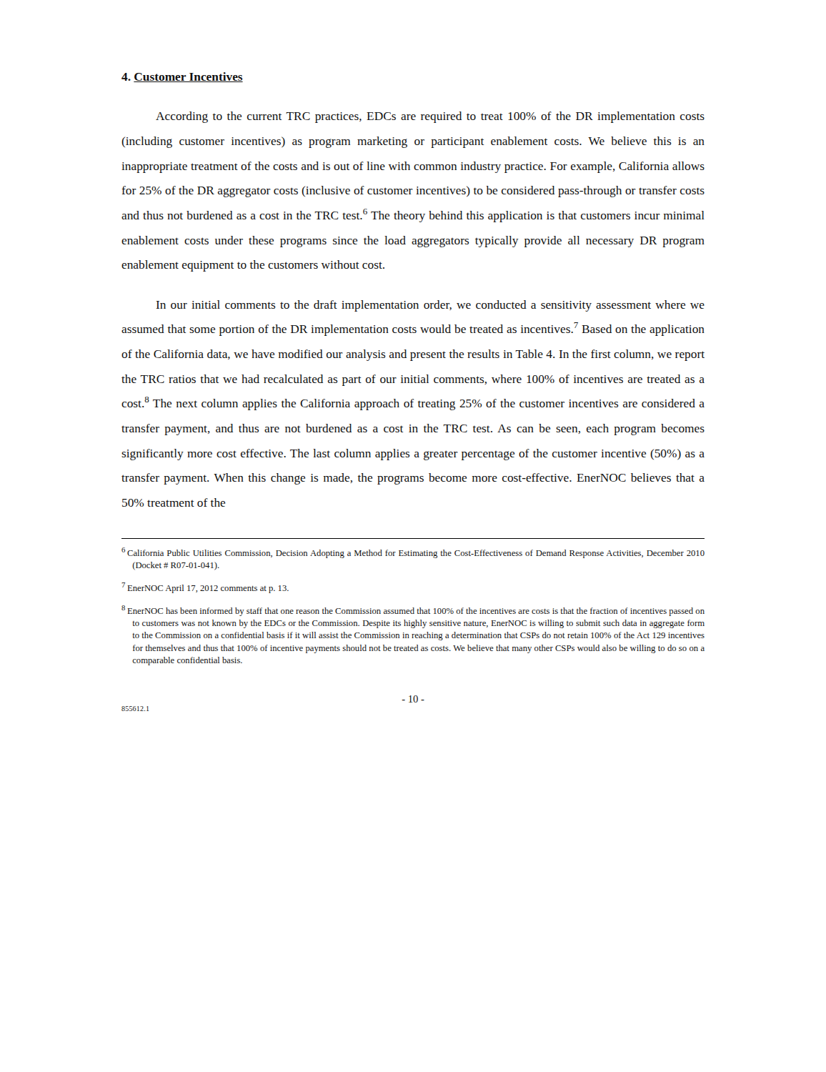4. Customer Incentives
According to the current TRC practices, EDCs are required to treat 100% of the DR implementation costs (including customer incentives) as program marketing or participant enablement costs. We believe this is an inappropriate treatment of the costs and is out of line with common industry practice. For example, California allows for 25% of the DR aggregator costs (inclusive of customer incentives) to be considered pass-through or transfer costs and thus not burdened as a cost in the TRC test.6 The theory behind this application is that customers incur minimal enablement costs under these programs since the load aggregators typically provide all necessary DR program enablement equipment to the customers without cost.
In our initial comments to the draft implementation order, we conducted a sensitivity assessment where we assumed that some portion of the DR implementation costs would be treated as incentives.7 Based on the application of the California data, we have modified our analysis and present the results in Table 4. In the first column, we report the TRC ratios that we had recalculated as part of our initial comments, where 100% of incentives are treated as a cost.8 The next column applies the California approach of treating 25% of the customer incentives are considered a transfer payment, and thus are not burdened as a cost in the TRC test. As can be seen, each program becomes significantly more cost effective. The last column applies a greater percentage of the customer incentive (50%) as a transfer payment. When this change is made, the programs become more cost-effective. EnerNOC believes that a 50% treatment of the
6 California Public Utilities Commission, Decision Adopting a Method for Estimating the Cost-Effectiveness of Demand Response Activities, December 2010 (Docket # R07-01-041).
7 EnerNOC April 17, 2012 comments at p. 13.
8 EnerNOC has been informed by staff that one reason the Commission assumed that 100% of the incentives are costs is that the fraction of incentives passed on to customers was not known by the EDCs or the Commission. Despite its highly sensitive nature, EnerNOC is willing to submit such data in aggregate form to the Commission on a confidential basis if it will assist the Commission in reaching a determination that CSPs do not retain 100% of the Act 129 incentives for themselves and thus that 100% of incentive payments should not be treated as costs. We believe that many other CSPs would also be willing to do so on a comparable confidential basis.
- 10 -
855612.1